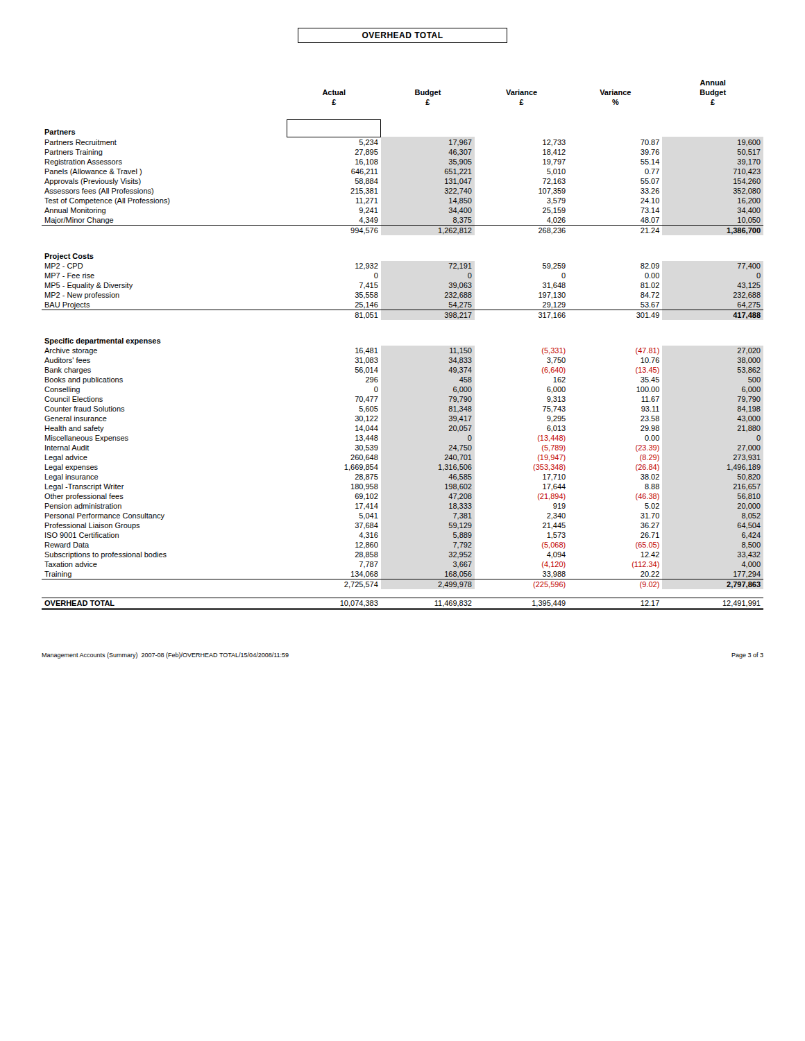OVERHEAD TOTAL
| | | | | | Annual |
| --- | --- | --- | --- | --- | --- |
| | Actual | Budget | Variance | Variance | Budget |
| | £ | £ | £ | % | £ |
| Partners | | | | | |
| Partners Recruitment | 5,234 | 17,967 | 12,733 | 70.87 | 19,600 |
| Partners Training | 27,895 | 46,307 | 18,412 | 39.76 | 50,517 |
| Registration Assessors | 16,108 | 35,905 | 19,797 | 55.14 | 39,170 |
| Panels (Allowance & Travel ) | 646,211 | 651,221 | 5,010 | 0.77 | 710,423 |
| Approvals (Previously Visits) | 58,884 | 131,047 | 72,163 | 55.07 | 154,260 |
| Assessors fees (All Professions) | 215,381 | 322,740 | 107,359 | 33.26 | 352,080 |
| Test of Competence (All Professions) | 11,271 | 14,850 | 3,579 | 24.10 | 16,200 |
| Annual Monitoring | 9,241 | 34,400 | 25,159 | 73.14 | 34,400 |
| Major/Minor Change | 4,349 | 8,375 | 4,026 | 48.07 | 10,050 |
| | 994,576 | 1,262,812 | 268,236 | 21.24 | 1,386,700 |
| Project Costs | | | | | |
| MP2 - CPD | 12,932 | 72,191 | 59,259 | 82.09 | 77,400 |
| MP7 - Fee rise | 0 | 0 | 0 | 0.00 | 0 |
| MP5 - Equality & Diversity | 7,415 | 39,063 | 31,648 | 81.02 | 43,125 |
| MP2 - New profession | 35,558 | 232,688 | 197,130 | 84.72 | 232,688 |
| BAU Projects | 25,146 | 54,275 | 29,129 | 53.67 | 64,275 |
| | 81,051 | 398,217 | 317,166 | 301.49 | 417,488 |
| Specific departmental expenses | | | | | |
| Archive storage | 16,481 | 11,150 | (5,331) | (47.81) | 27,020 |
| Auditors' fees | 31,083 | 34,833 | 3,750 | 10.76 | 38,000 |
| Bank charges | 56,014 | 49,374 | (6,640) | (13.45) | 53,862 |
| Books and publications | 296 | 458 | 162 | 35.45 | 500 |
| Conselling | 0 | 6,000 | 6,000 | 100.00 | 6,000 |
| Council Elections | 70,477 | 79,790 | 9,313 | 11.67 | 79,790 |
| Counter fraud Solutions | 5,605 | 81,348 | 75,743 | 93.11 | 84,198 |
| General insurance | 30,122 | 39,417 | 9,295 | 23.58 | 43,000 |
| Health and safety | 14,044 | 20,057 | 6,013 | 29.98 | 21,880 |
| Miscellaneous Expenses | 13,448 | 0 | (13,448) | 0.00 | 0 |
| Internal Audit | 30,539 | 24,750 | (5,789) | (23.39) | 27,000 |
| Legal advice | 260,648 | 240,701 | (19,947) | (8.29) | 273,931 |
| Legal expenses | 1,669,854 | 1,316,506 | (353,348) | (26.84) | 1,496,189 |
| Legal insurance | 28,875 | 46,585 | 17,710 | 38.02 | 50,820 |
| Legal -Transcript Writer | 180,958 | 198,602 | 17,644 | 8.88 | 216,657 |
| Other professional fees | 69,102 | 47,208 | (21,894) | (46.38) | 56,810 |
| Pension administration | 17,414 | 18,333 | 919 | 5.02 | 20,000 |
| Personal Performance Consultancy | 5,041 | 7,381 | 2,340 | 31.70 | 8,052 |
| Professional Liaison Groups | 37,684 | 59,129 | 21,445 | 36.27 | 64,504 |
| ISO 9001 Certification | 4,316 | 5,889 | 1,573 | 26.71 | 6,424 |
| Reward Data | 12,860 | 7,792 | (5,068) | (65.05) | 8,500 |
| Subscriptions to professional bodies | 28,858 | 32,952 | 4,094 | 12.42 | 33,432 |
| Taxation advice | 7,787 | 3,667 | (4,120) | (112.34) | 4,000 |
| Training | 134,068 | 168,056 | 33,988 | 20.22 | 177,294 |
| | 2,725,574 | 2,499,978 | (225,596) | (9.02) | 2,797,863 |
| OVERHEAD TOTAL | 10,074,383 | 11,469,832 | 1,395,449 | 12.17 | 12,491,991 |
Management Accounts (Summary) 2007-08 (Feb)/OVERHEAD TOTAL/15/04/2008/11:59 Page 3 of 3